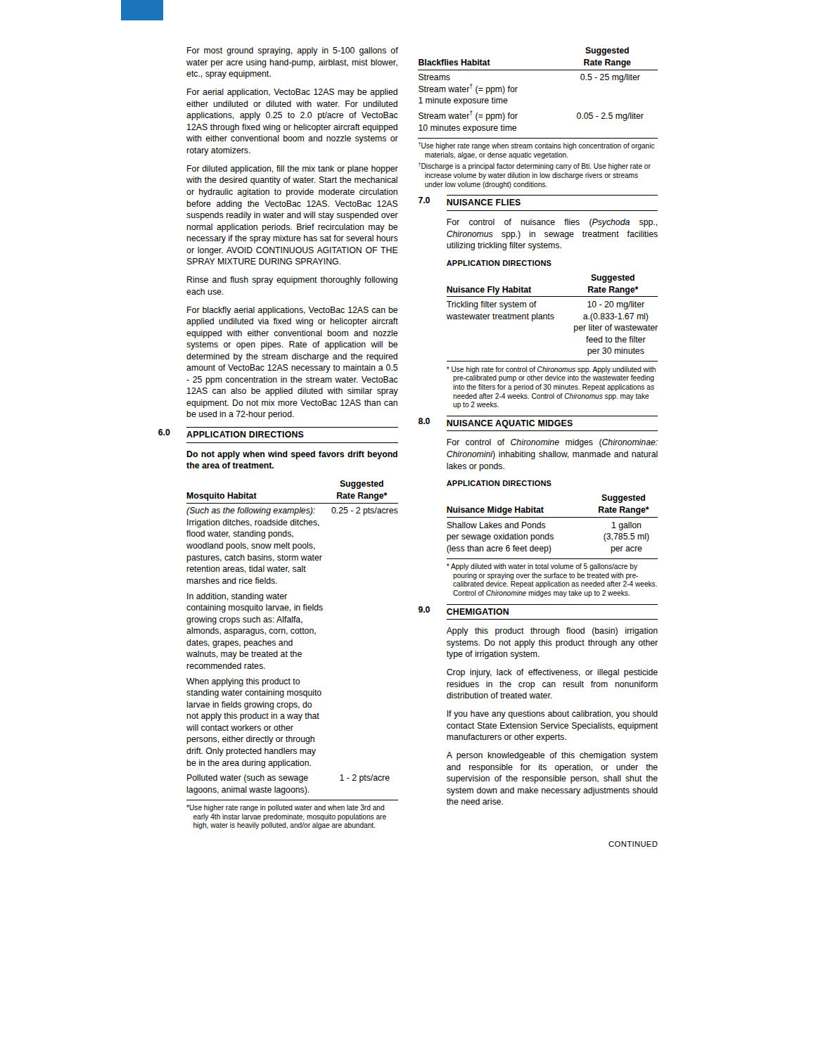For most ground spraying, apply in 5-100 gallons of water per acre using hand-pump, airblast, mist blower, etc., spray equipment.
For aerial application, VectoBac 12AS may be applied either undiluted or diluted with water. For undiluted applications, apply 0.25 to 2.0 pt/acre of VectoBac 12AS through fixed wing or helicopter aircraft equipped with either conventional boom and nozzle systems or rotary atomizers.
For diluted application, fill the mix tank or plane hopper with the desired quantity of water. Start the mechanical or hydraulic agitation to provide moderate circulation before adding the VectoBac 12AS. VectoBac 12AS suspends readily in water and will stay suspended over normal application periods. Brief recirculation may be necessary if the spray mixture has sat for several hours or longer. AVOID CONTINUOUS AGITATION OF THE SPRAY MIXTURE DURING SPRAYING.
Rinse and flush spray equipment thoroughly following each use.
For blackfly aerial applications, VectoBac 12AS can be applied undiluted via fixed wing or helicopter aircraft equipped with either conventional boom and nozzle systems or open pipes. Rate of application will be determined by the stream discharge and the required amount of VectoBac 12AS necessary to maintain a 0.5 - 25 ppm concentration in the stream water. VectoBac 12AS can also be applied diluted with similar spray equipment. Do not mix more VectoBac 12AS than can be used in a 72-hour period.
6.0
APPLICATION DIRECTIONS
Do not apply when wind speed favors drift beyond the area of treatment.
| Mosquito Habitat | Suggested Rate Range* |
| --- | --- |
| (Such as the following examples): Irrigation ditches, roadside ditches, flood water, standing ponds, woodland pools, snow melt pools, pastures, catch basins, storm water retention areas, tidal water, salt marshes and rice fields. | 0.25 - 2 pts/acres |
| In addition, standing water containing mosquito larvae, in fields growing crops such as: Alfalfa, almonds, asparagus, corn, cotton, dates, grapes, peaches and walnuts, may be treated at the recommended rates. | |
| When applying this product to standing water containing mosquito larvae in fields growing crops, do not apply this product in a way that will contact workers or other persons, either directly or through drift. Only protected handlers may be in the area during application. | |
| Polluted water (such as sewage lagoons, animal waste lagoons). | 1 - 2 pts/acre |
*Use higher rate range in polluted water and when late 3rd and early 4th instar larvae predominate, mosquito populations are high, water is heavily polluted, and/or algae are abundant.
| Blackflies Habitat | Suggested Rate Range |
| --- | --- |
| Streams Stream water † (= ppm) for 1 minute exposure time | 0.5 - 25 mg/liter |
| Stream water † (= ppm) for 10 minutes exposure time | 0.05 - 2.5 mg/liter |
†Use higher rate range when stream contains high concentration of organic materials, algae, or dense aquatic vegetation. †Discharge is a principal factor determining carry of Bti. Use higher rate or increase volume by water dilution in low discharge rivers or streams under low volume (drought) conditions.
7.0
NUISANCE FLIES
For control of nuisance flies (Psychoda spp., Chironomus spp.) in sewage treatment facilities utilizing trickling filter systems.
APPLICATION DIRECTIONS
| Nuisance Fly Habitat | Suggested Rate Range* |
| --- | --- |
| Trickling filter system of wastewater treatment plants | 10 - 20 mg/liter a.(0.833-1.67 ml) per liter of wastewater feed to the filter per 30 minutes |
* Use high rate for control of Chironomus spp. Apply undiluted with pre-calibrated pump or other device into the wastewater feeding into the filters for a period of 30 minutes. Repeat applications as needed after 2‑4 weeks. Control of Chironomus spp. may take up to 2 weeks.
8.0
NUISANCE AQUATIC MIDGES
For control of Chironomine midges (Chironominae: Chironomini) inhabiting shallow, manmade and natural lakes or ponds.
APPLICATION DIRECTIONS
| Nuisance Midge Habitat | Suggested Rate Range* |
| --- | --- |
| Shallow Lakes and Ponds per sewage oxidation ponds (less than acre 6 feet deep) | 1 gallon (3,785.5 ml) per acre |
* Apply diluted with water in total volume of 5 gallons/acre by pouring or spraying over the surface to be treated with pre-calibrated device. Repeat application as needed after 2‑4 weeks. Control of Chironomine midges may take up to 2 weeks.
9.0
CHEMIGATION
Apply this product through flood (basin) irrigation systems. Do not apply this product through any other type of irrigation system.
Crop injury, lack of effectiveness, or illegal pesticide residues in the crop can result from nonuniform distribution of treated water.
If you have any questions about calibration, you should contact State Extension Service Specialists, equipment manufacturers or other experts.
A person knowledgeable of this chemigation system and responsible for its operation, or under the supervision of the responsible person, shall shut the system down and make necessary adjustments should the need arise.
CONTINUED